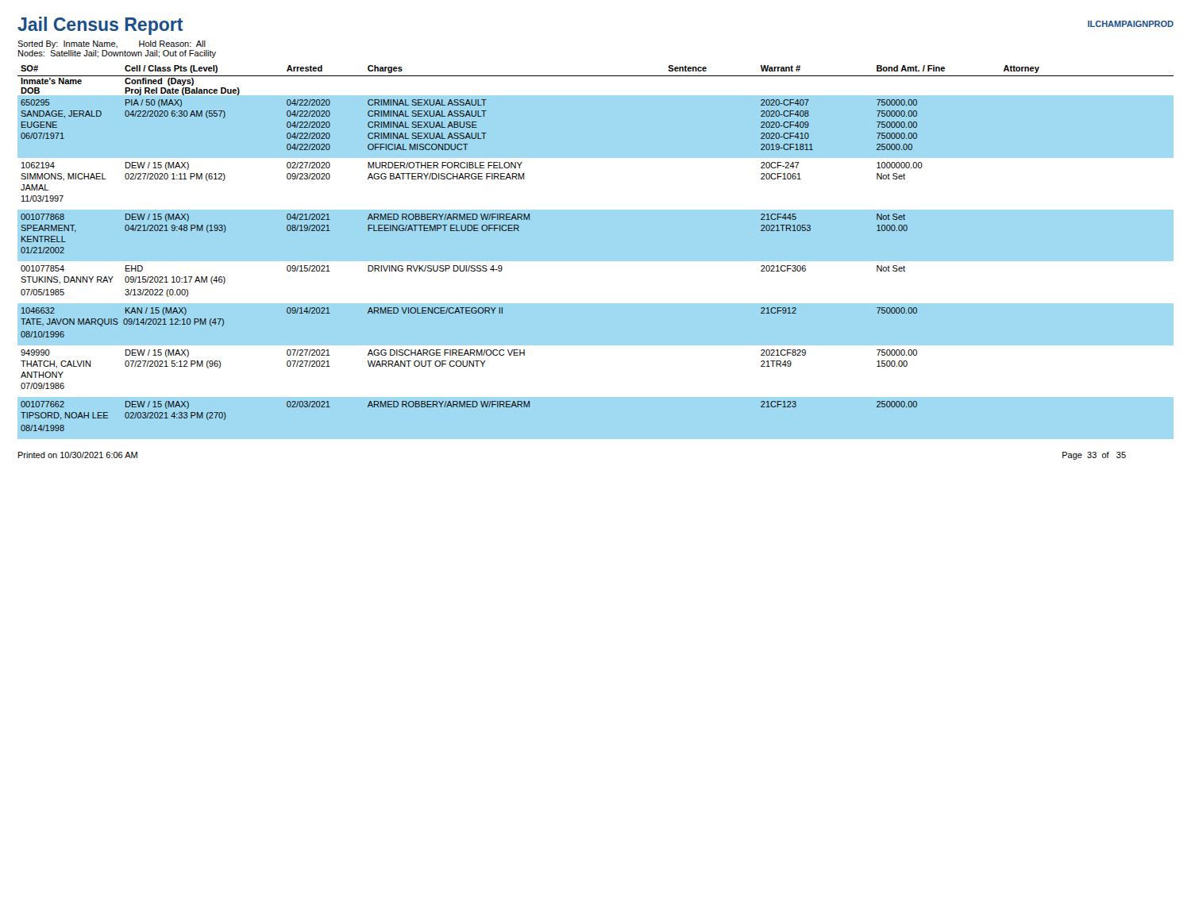Jail Census Report
ILCHAMPAIGNPROD
Sorted By: Inmate Name, Hold Reason: All
Nodes: Satellite Jail; Downtown Jail; Out of Facility
| SO# | Cell / Class Pts (Level) | Arrested | Charges | Sentence | Warrant # | Bond Amt. / Fine | Attorney |
| --- | --- | --- | --- | --- | --- | --- | --- |
| Inmate's Name | Confined (Days) | | | | | | |
| DOB | Proj Rel Date (Balance Due) | | | | | | |
| 650295 | PIA / 50 (MAX) | 04/22/2020 | CRIMINAL SEXUAL ASSAULT | | 2020-CF407 | 750000.00 | |
| SANDAGE, JERALD | 04/22/2020 6:30 AM (557) | 04/22/2020 | CRIMINAL SEXUAL ASSAULT | | 2020-CF408 | 750000.00 | |
| EUGENE | | 04/22/2020 | CRIMINAL SEXUAL ABUSE | | 2020-CF409 | 750000.00 | |
| 06/07/1971 | | 04/22/2020 | CRIMINAL SEXUAL ASSAULT | | 2020-CF410 | 750000.00 | |
| | | 04/22/2020 | OFFICIAL MISCONDUCT | | 2019-CF1811 | 25000.00 | |
| 1062194 | DEW / 15 (MAX) | 02/27/2020 | MURDER/OTHER FORCIBLE FELONY | | 20CF-247 | 1000000.00 | |
| SIMMONS, MICHAEL | 02/27/2020 1:11 PM (612) | 09/23/2020 | AGG BATTERY/DISCHARGE FIREARM | | 20CF1061 | Not Set | |
| JAMAL | | | | | | | |
| 11/03/1997 | | | | | | | |
| 001077868 | DEW / 15 (MAX) | 04/21/2021 | ARMED ROBBERY/ARMED W/FIREARM | | 21CF445 | Not Set | |
| SPEARMENT, | 04/21/2021 9:48 PM (193) | 08/19/2021 | FLEEING/ATTEMPT ELUDE OFFICER | | 2021TR1053 | 1000.00 | |
| KENTRELL | | | | | | | |
| 01/21/2002 | | | | | | | |
| 001077854 | EHD | 09/15/2021 | DRIVING RVK/SUSP DUI/SSS 4-9 | | 2021CF306 | Not Set | |
| STUKINS, DANNY RAY | 09/15/2021 10:17 AM (46) | | | | | | |
| 07/05/1985 | 3/13/2022 (0.00) | | | | | | |
| 1046632 | KAN / 15 (MAX) | 09/14/2021 | ARMED VIOLENCE/CATEGORY II | | 21CF912 | 750000.00 | |
| TATE, JAVON MARQUIS 09/14/2021 12:10 PM (47) | | | | | | |
| 08/10/1996 | | | | | | | |
| 949990 | DEW / 15 (MAX) | 07/27/2021 | AGG DISCHARGE FIREARM/OCC VEH | | 2021CF829 | 750000.00 | |
| THATCH, CALVIN | 07/27/2021 5:12 PM (96) | 07/27/2021 | WARRANT OUT OF COUNTY | | 21TR49 | 1500.00 | |
| ANTHONY | | | | | | | |
| 07/09/1986 | | | | | | | |
| 001077662 | DEW / 15 (MAX) | 02/03/2021 | ARMED ROBBERY/ARMED W/FIREARM | | 21CF123 | 250000.00 | |
| TIPSORD, NOAH LEE | 02/03/2021 4:33 PM (270) | | | | | | |
| 08/14/1998 | | | | | | | |
Printed on 10/30/2021 6:06 AM Page 33 of 35